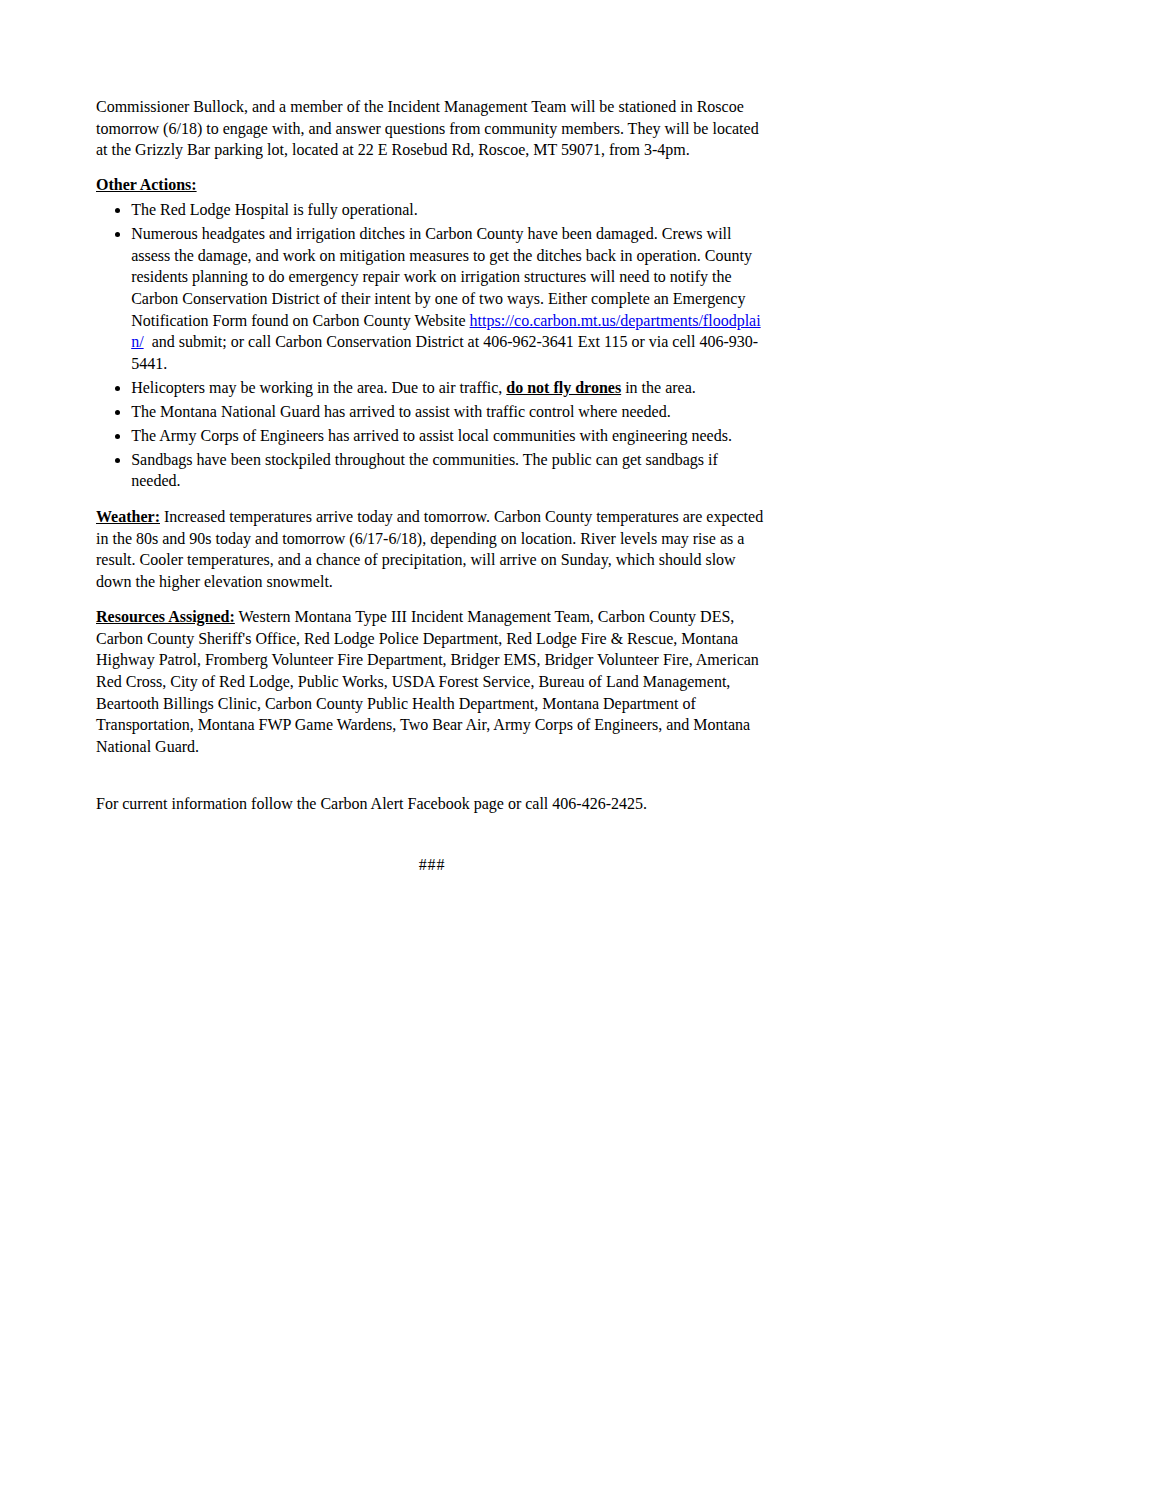Commissioner Bullock, and a member of the Incident Management Team will be stationed in Roscoe tomorrow (6/18) to engage with, and answer questions from community members. They will be located at the Grizzly Bar parking lot, located at 22 E Rosebud Rd, Roscoe, MT 59071, from 3-4pm.
Other Actions:
The Red Lodge Hospital is fully operational.
Numerous headgates and irrigation ditches in Carbon County have been damaged. Crews will assess the damage, and work on mitigation measures to get the ditches back in operation. County residents planning to do emergency repair work on irrigation structures will need to notify the Carbon Conservation District of their intent by one of two ways. Either complete an Emergency Notification Form found on Carbon County Website https://co.carbon.mt.us/departments/floodplain/ and submit; or call Carbon Conservation District at 406-962-3641 Ext 115 or via cell 406-930-5441.
Helicopters may be working in the area. Due to air traffic, do not fly drones in the area.
The Montana National Guard has arrived to assist with traffic control where needed.
The Army Corps of Engineers has arrived to assist local communities with engineering needs.
Sandbags have been stockpiled throughout the communities. The public can get sandbags if needed.
Weather: Increased temperatures arrive today and tomorrow. Carbon County temperatures are expected in the 80s and 90s today and tomorrow (6/17-6/18), depending on location. River levels may rise as a result. Cooler temperatures, and a chance of precipitation, will arrive on Sunday, which should slow down the higher elevation snowmelt.
Resources Assigned: Western Montana Type III Incident Management Team, Carbon County DES, Carbon County Sheriff's Office, Red Lodge Police Department, Red Lodge Fire & Rescue, Montana Highway Patrol, Fromberg Volunteer Fire Department, Bridger EMS, Bridger Volunteer Fire, American Red Cross, City of Red Lodge, Public Works, USDA Forest Service, Bureau of Land Management, Beartooth Billings Clinic, Carbon County Public Health Department, Montana Department of Transportation, Montana FWP Game Wardens, Two Bear Air, Army Corps of Engineers, and Montana National Guard.
For current information follow the Carbon Alert Facebook page or call 406-426-2425.
###